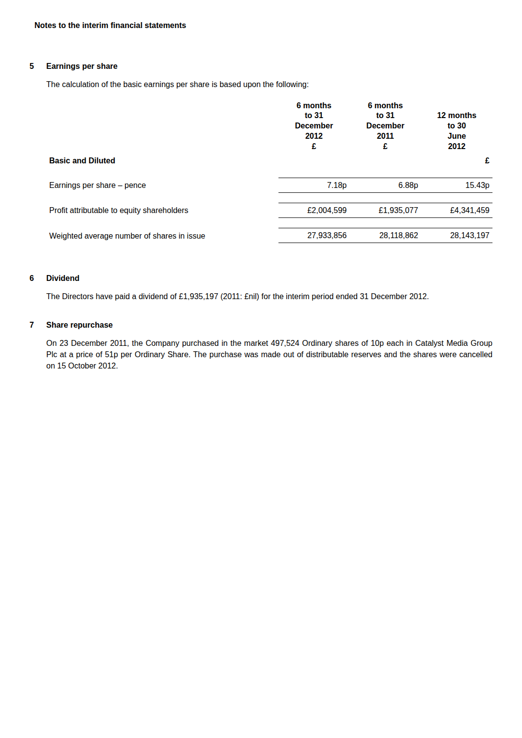Notes to the interim financial statements
5 Earnings per share
The calculation of the basic earnings per share is based upon the following:
| | 6 months to 31 December 2012 £ | 6 months to 31 December 2011 £ | 12 months to 30 June 2012 |
| --- | --- | --- | --- |
| Basic and Diluted | | | £ |
| Earnings per share – pence | 7.18p | 6.88p | 15.43p |
| Profit attributable to equity shareholders | £2,004,599 | £1,935,077 | £4,341,459 |
| Weighted average number of shares in issue | 27,933,856 | 28,118,862 | 28,143,197 |
6 Dividend
The Directors have paid a dividend of £1,935,197 (2011: £nil) for the interim period ended 31 December 2012.
7 Share repurchase
On 23 December 2011, the Company purchased in the market 497,524 Ordinary shares of 10p each in Catalyst Media Group Plc at a price of 51p per Ordinary Share. The purchase was made out of distributable reserves and the shares were cancelled on 15 October 2012.